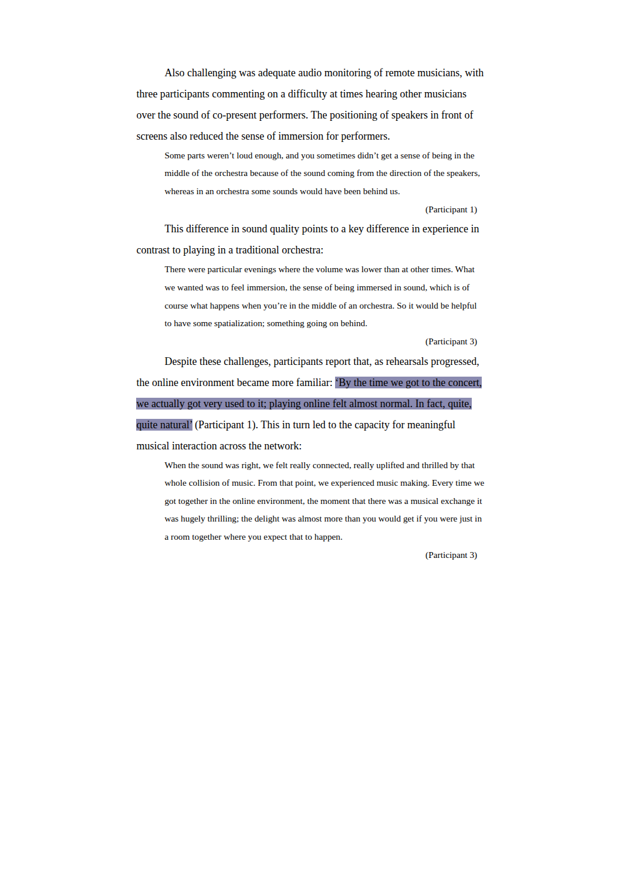Also challenging was adequate audio monitoring of remote musicians, with three participants commenting on a difficulty at times hearing other musicians over the sound of co-present performers. The positioning of speakers in front of screens also reduced the sense of immersion for performers.
Some parts weren’t loud enough, and you sometimes didn’t get a sense of being in the middle of the orchestra because of the sound coming from the direction of the speakers, whereas in an orchestra some sounds would have been behind us.
(Participant 1)
This difference in sound quality points to a key difference in experience in contrast to playing in a traditional orchestra:
There were particular evenings where the volume was lower than at other times. What we wanted was to feel immersion, the sense of being immersed in sound, which is of course what happens when you’re in the middle of an orchestra. So it would be helpful to have some spatialization; something going on behind.
(Participant 3)
Despite these challenges, participants report that, as rehearsals progressed, the online environment became more familiar: ‘By the time we got to the concert, we actually got very used to it; playing online felt almost normal. In fact, quite, quite natural’ (Participant 1). This in turn led to the capacity for meaningful musical interaction across the network:
When the sound was right, we felt really connected, really uplifted and thrilled by that whole collision of music. From that point, we experienced music making. Every time we got together in the online environment, the moment that there was a musical exchange it was hugely thrilling; the delight was almost more than you would get if you were just in a room together where you expect that to happen.
(Participant 3)